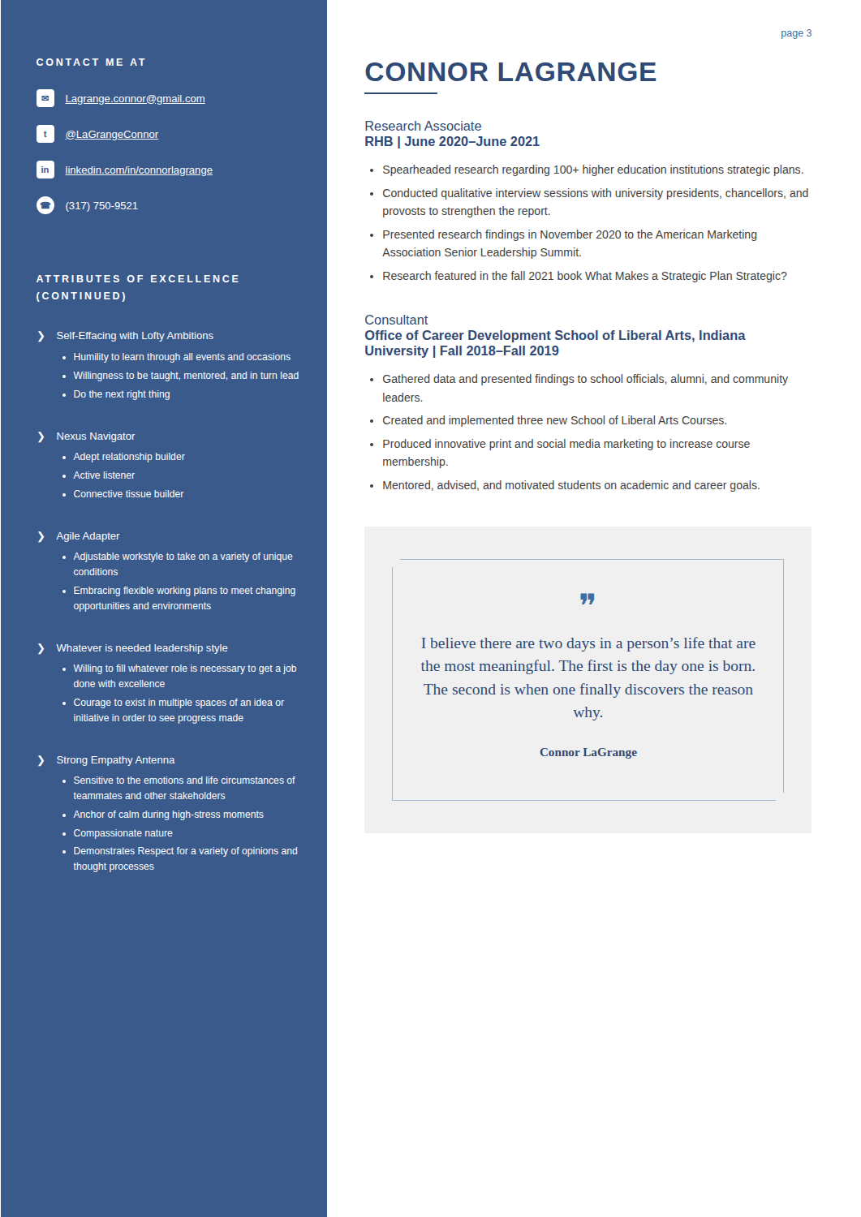Contact me at
✉Lagrange.connor@gmail.com
t@LaGrangeConnor
in linkedin.com/in/connorlagrange
☎(317) 750-9521
Attributes of excellence
(continued)
❯Self-Effacing with Lofty Ambitions
Humility to learn through all events and occasions
Willingness to be taught, mentored, and in turn lead
Do the next right thing
❯Nexus Navigator
Adept relationship builder
Active listener
Connective tissue builder
❯Agile Adapter
Adjustable workstyle to take on a variety of unique conditions
Embracing flexible working plans to meet changing opportunities and environments
❯Whatever is needed leadership style
Willing to fill whatever role is necessary to get a job done with excellence
Courage to exist in multiple spaces of an idea or initiative in order to see progress made
❯Strong Empathy Antenna
Sensitive to the emotions and life circumstances of teammates and other stakeholders
Anchor of calm during high-stress moments
Compassionate nature
Demonstrates Respect for a variety of opinions and thought processes
page 3
CONNOR LAGRANGE
Research Associate
RHB | June 2020–June 2021
Spearheaded research regarding 100+ higher education institutions strategic plans.
Conducted qualitative interview sessions with university presidents, chancellors, and provosts to strengthen the report.
Presented research findings in November 2020 to the American Marketing Association Senior Leadership Summit.
Research featured in the fall 2021 book What Makes a Strategic Plan Strategic?
Consultant
Office of Career Development School of Liberal Arts, Indiana University | Fall 2018–Fall 2019
Gathered data and presented findings to school officials, alumni, and community leaders.
Created and implemented three new School of Liberal Arts Courses.
Produced innovative print and social media marketing to increase course membership.
Mentored, advised, and motivated students on academic and career goals.
❞
I believe there are two days in a person’s life that are the most meaningful. The first is the day one is born. The second is when one finally discovers the reason why.
Connor LaGrange